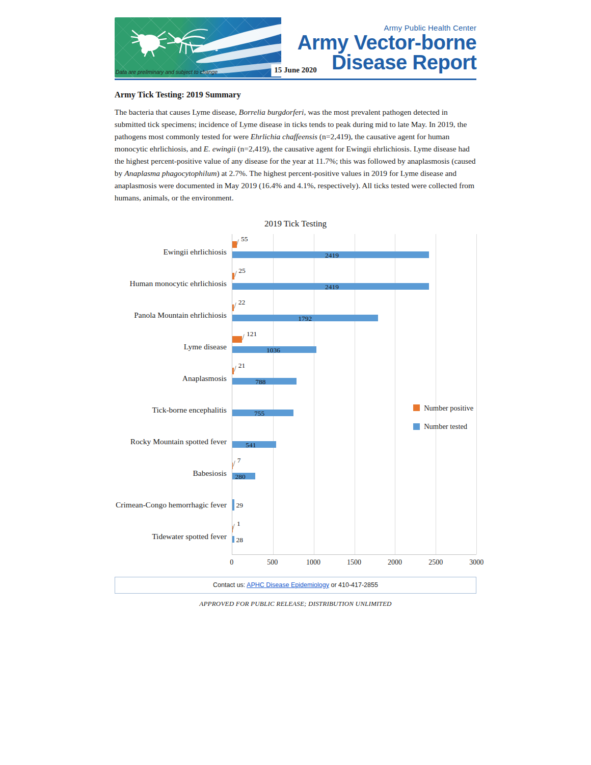Army Public Health Center
Army Vector-borneDisease Report
Data are preliminary and subject to change
15 June 2020
Army Tick Testing: 2019 Summary
The bacteria that causes Lyme disease, Borrelia burgdorferi, was the most prevalent pathogen detected in submitted tick specimens; incidence of Lyme disease in ticks tends to peak during mid to late May. In 2019, the pathogens most commonly tested for were Ehrlichia chaffeensis (n=2,419), the causative agent for human monocytic ehrlichiosis, and E. ewingii (n=2,419), the causative agent for Ewingii ehrlichiosis. Lyme disease had the highest percent-positive value of any disease for the year at 11.7%; this was followed by anaplasmosis (caused by Anaplasma phagocytophilum) at 2.7%. The highest percent-positive values in 2019 for Lyme disease and anaplasmosis were documented in May 2019 (16.4% and 4.1%, respectively). All ticks tested were collected from humans, animals, or the environment.
2019 Tick Testing
Ewingii ehrlichiosis
Human monocytic ehrlichiosis
Panola Mountain ehrlichiosis
Lyme disease
Anaplasmosis
Tick-borne encephalitis
Rocky Mountain spotted fever
Babesiosis
Crimean-Congo hemorrhagic fever
Tidewater spotted fever
55
2419
25
2419
22
1792
121
1036
21
788
755
541
7
280
29
1
28
Number positive
Number tested
0 500 1000 1500 2000 2500 3000
Contact us: APHC Disease Epidemiology or 410-417-2855
APPROVED FOR PUBLIC RELEASE; DISTRIBUTION UNLIMITED